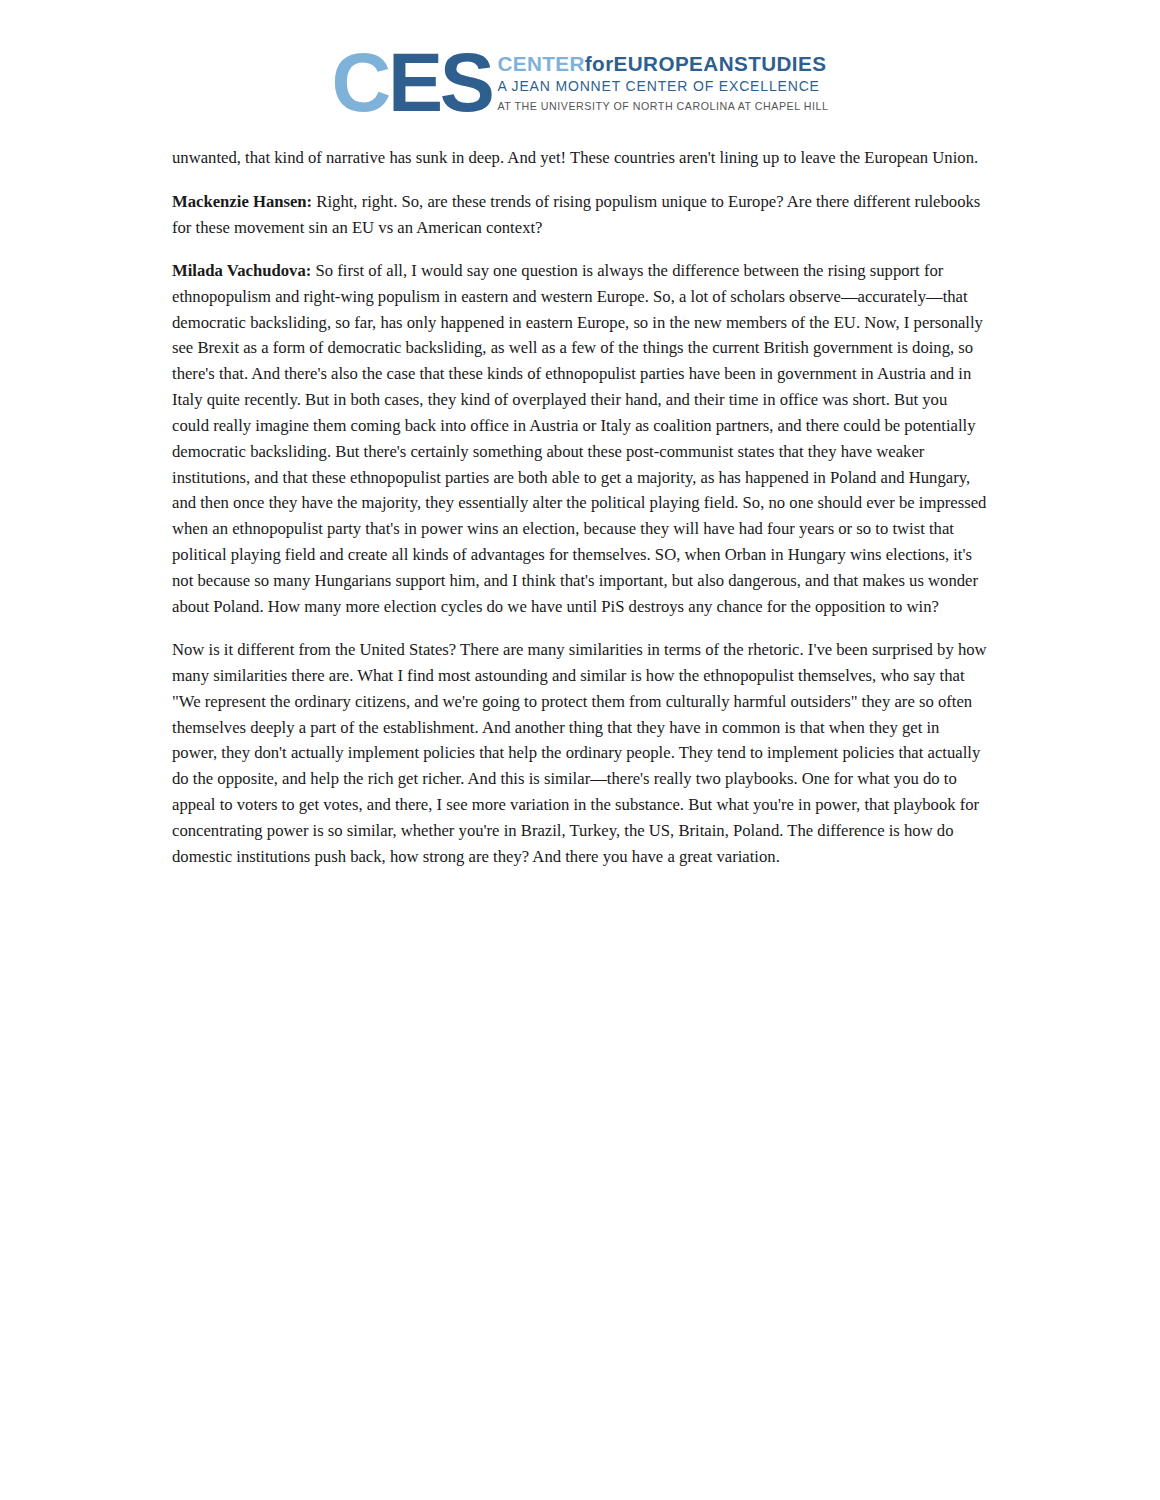CES CENTER for EUROPEAN STUDIES
A JEAN MONNET CENTER OF EXCELLENCE
AT THE UNIVERSITY OF NORTH CAROLINA AT CHAPEL HILL
unwanted, that kind of narrative has sunk in deep. And yet! These countries aren't lining up to leave the European Union.
Mackenzie Hansen: Right, right. So, are these trends of rising populism unique to Europe? Are there different rulebooks for these movement sin an EU vs an American context?
Milada Vachudova: So first of all, I would say one question is always the difference between the rising support for ethnopopulism and right-wing populism in eastern and western Europe. So, a lot of scholars observe—accurately—that democratic backsliding, so far, has only happened in eastern Europe, so in the new members of the EU. Now, I personally see Brexit as a form of democratic backsliding, as well as a few of the things the current British government is doing, so there's that. And there's also the case that these kinds of ethnopopulist parties have been in government in Austria and in Italy quite recently. But in both cases, they kind of overplayed their hand, and their time in office was short. But you could really imagine them coming back into office in Austria or Italy as coalition partners, and there could be potentially democratic backsliding. But there's certainly something about these post-communist states that they have weaker institutions, and that these ethnopopulist parties are both able to get a majority, as has happened in Poland and Hungary, and then once they have the majority, they essentially alter the political playing field. So, no one should ever be impressed when an ethnopopulist party that's in power wins an election, because they will have had four years or so to twist that political playing field and create all kinds of advantages for themselves. SO, when Orban in Hungary wins elections, it's not because so many Hungarians support him, and I think that's important, but also dangerous, and that makes us wonder about Poland. How many more election cycles do we have until PiS destroys any chance for the opposition to win?
Now is it different from the United States? There are many similarities in terms of the rhetoric. I've been surprised by how many similarities there are. What I find most astounding and similar is how the ethnopopulist themselves, who say that "We represent the ordinary citizens, and we're going to protect them from culturally harmful outsiders" they are so often themselves deeply a part of the establishment. And another thing that they have in common is that when they get in power, they don't actually implement policies that help the ordinary people. They tend to implement policies that actually do the opposite, and help the rich get richer. And this is similar—there's really two playbooks. One for what you do to appeal to voters to get votes, and there, I see more variation in the substance. But what you're in power, that playbook for concentrating power is so similar, whether you're in Brazil, Turkey, the US, Britain, Poland. The difference is how do domestic institutions push back, how strong are they? And there you have a great variation.